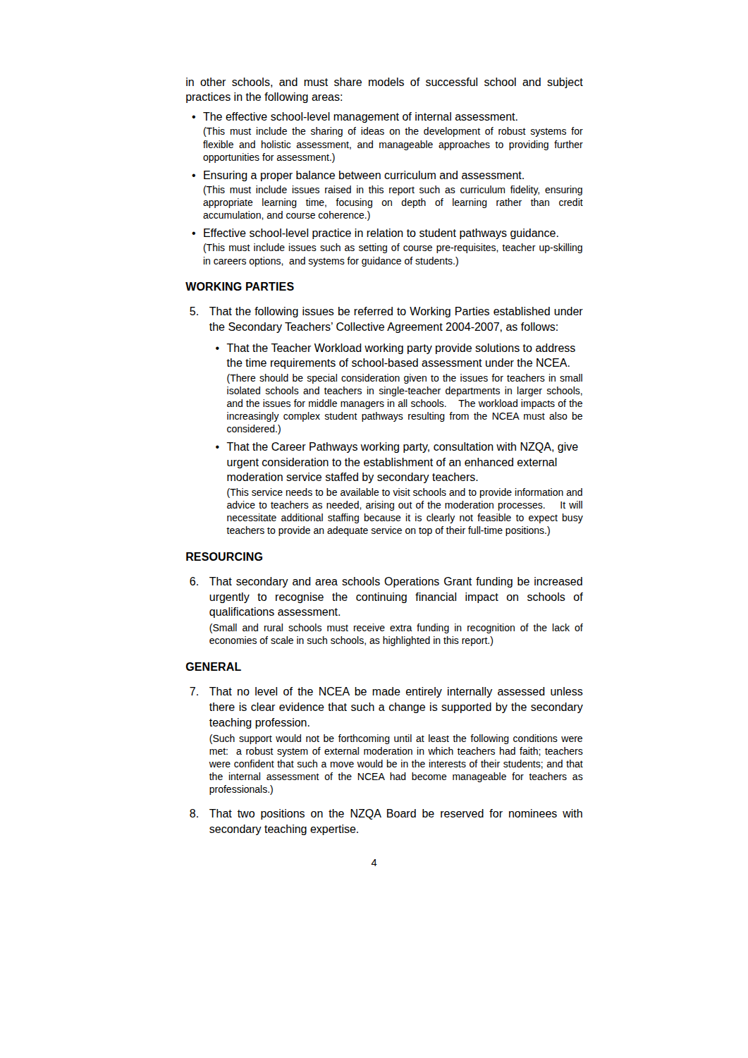in other schools, and must share models of successful school and subject practices in the following areas:
The effective school-level management of internal assessment.
(This must include the sharing of ideas on the development of robust systems for flexible and holistic assessment, and manageable approaches to providing further opportunities for assessment.)
Ensuring a proper balance between curriculum and assessment.
(This must include issues raised in this report such as curriculum fidelity, ensuring appropriate learning time, focusing on depth of learning rather than credit accumulation, and course coherence.)
Effective school-level practice in relation to student pathways guidance.
(This must include issues such as setting of course pre-requisites, teacher up-skilling in careers options, and systems for guidance of students.)
WORKING PARTIES
That the following issues be referred to Working Parties established under the Secondary Teachers’ Collective Agreement 2004-2007, as follows:
That the Teacher Workload working party provide solutions to address the time requirements of school-based assessment under the NCEA.
(There should be special consideration given to the issues for teachers in small isolated schools and teachers in single-teacher departments in larger schools, and the issues for middle managers in all schools. The workload impacts of the increasingly complex student pathways resulting from the NCEA must also be considered.)
That the Career Pathways working party, consultation with NZQA, give urgent consideration to the establishment of an enhanced external moderation service staffed by secondary teachers.
(This service needs to be available to visit schools and to provide information and advice to teachers as needed, arising out of the moderation processes. It will necessitate additional staffing because it is clearly not feasible to expect busy teachers to provide an adequate service on top of their full-time positions.)
RESOURCING
That secondary and area schools Operations Grant funding be increased urgently to recognise the continuing financial impact on schools of qualifications assessment.
(Small and rural schools must receive extra funding in recognition of the lack of economies of scale in such schools, as highlighted in this report.)
GENERAL
That no level of the NCEA be made entirely internally assessed unless there is clear evidence that such a change is supported by the secondary teaching profession.
(Such support would not be forthcoming until at least the following conditions were met: a robust system of external moderation in which teachers had faith; teachers were confident that such a move would be in the interests of their students; and that the internal assessment of the NCEA had become manageable for teachers as professionals.)
That two positions on the NZQA Board be reserved for nominees with secondary teaching expertise.
4